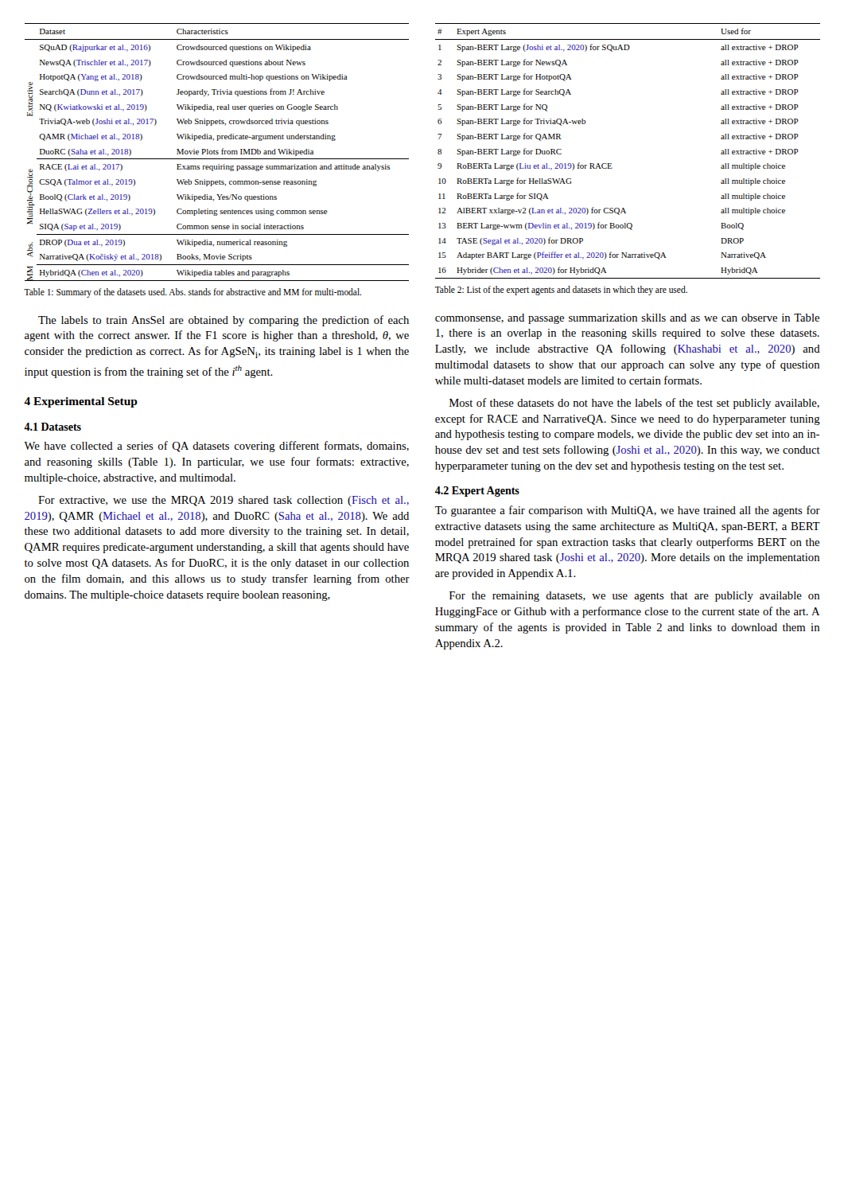Table 1: Summary of the datasets used. Abs. stands for abstractive and MM for multi-modal.
| | Dataset | Characteristics |
| --- | --- | --- |
| Extractive | SQuAD ( Rajpurkar et al., 2016 ) | Crowdsourced questions on Wikipedia |
| NewsQA ( Trischler et al., 2017 ) | Crowdsourced questions about News |
| HotpotQA ( Yang et al., 2018 ) | Crowdsourced multi-hop questions on Wikipedia |
| SearchQA ( Dunn et al., 2017 ) | Jeopardy, Trivia questions from J! Archive |
| NQ ( Kwiatkowski et al., 2019 ) | Wikipedia, real user queries on Google Search |
| TriviaQA-web ( Joshi et al., 2017 ) | Web Snippets, crowdsorced trivia questions |
| QAMR ( Michael et al., 2018 ) | Wikipedia, predicate-argument understanding |
| DuoRC ( Saha et al., 2018 ) | Movie Plots from IMDb and Wikipedia |
| Multiple-Choice | RACE ( Lai et al., 2017 ) | Exams requiring passage summarization and attitude analysis |
| CSQA ( Talmor et al., 2019 ) | Web Snippets, common-sense reasoning |
| BoolQ ( Clark et al., 2019 ) | Wikipedia, Yes/No questions |
| HellaSWAG ( Zellers et al., 2019 ) | Completing sentences using common sense |
| SIQA ( Sap et al., 2019 ) | Common sense in social interactions |
| Abs. | DROP ( Dua et al., 2019 ) | Wikipedia, numerical reasoning |
| NarrativeQA ( Kočiský et al., 2018 ) | Books, Movie Scripts |
| MM | HybridQA ( Chen et al., 2020 ) | Wikipedia tables and paragraphs |
The labels to train AnsSel are obtained by comparing the prediction of each agent with the correct answer. If the F1 score is higher than a threshold, θ, we consider the prediction as correct. As for AgSeNi, its training label is 1 when the input question is from the training set of the ith agent.
4 Experimental Setup
4.1 Datasets
We have collected a series of QA datasets covering different formats, domains, and reasoning skills (Table 1). In particular, we use four formats: extractive, multiple-choice, abstractive, and multimodal.
For extractive, we use the MRQA 2019 shared task collection (Fisch et al., 2019), QAMR (Michael et al., 2018), and DuoRC (Saha et al., 2018). We add these two additional datasets to add more diversity to the training set. In detail, QAMR requires predicate-argument understanding, a skill that agents should have to solve most QA datasets. As for DuoRC, it is the only dataset in our collection on the film domain, and this allows us to study transfer learning from other domains. The multiple-choice datasets require boolean reasoning,
Table 2: List of the expert agents and datasets in which they are used.
| # | Expert Agents | Used for |
| --- | --- | --- |
| 1 | Span-BERT Large ( Joshi et al., 2020 ) for SQuAD | all extractive + DROP |
| 2 | Span-BERT Large for NewsQA | all extractive + DROP |
| 3 | Span-BERT Large for HotpotQA | all extractive + DROP |
| 4 | Span-BERT Large for SearchQA | all extractive + DROP |
| 5 | Span-BERT Large for NQ | all extractive + DROP |
| 6 | Span-BERT Large for TriviaQA-web | all extractive + DROP |
| 7 | Span-BERT Large for QAMR | all extractive + DROP |
| 8 | Span-BERT Large for DuoRC | all extractive + DROP |
| 9 | RoBERTa Large ( Liu et al., 2019 ) for RACE | all multiple choice |
| 10 | RoBERTa Large for HellaSWAG | all multiple choice |
| 11 | RoBERTa Large for SIQA | all multiple choice |
| 12 | AlBERT xxlarge-v2 ( Lan et al., 2020 ) for CSQA | all multiple choice |
| 13 | BERT Large-wwm ( Devlin et al., 2019 ) for BoolQ | BoolQ |
| 14 | TASE ( Segal et al., 2020 ) for DROP | DROP |
| 15 | Adapter BART Large ( Pfeiffer et al., 2020 ) for NarrativeQA | NarrativeQA |
| 16 | Hybrider ( Chen et al., 2020 ) for HybridQA | HybridQA |
commonsense, and passage summarization skills and as we can observe in Table 1, there is an overlap in the reasoning skills required to solve these datasets. Lastly, we include abstractive QA following (Khashabi et al., 2020) and multimodal datasets to show that our approach can solve any type of question while multi-dataset models are limited to certain formats.
Most of these datasets do not have the labels of the test set publicly available, except for RACE and NarrativeQA. Since we need to do hyperparameter tuning and hypothesis testing to compare models, we divide the public dev set into an in-house dev set and test sets following (Joshi et al., 2020). In this way, we conduct hyperparameter tuning on the dev set and hypothesis testing on the test set.
4.2 Expert Agents
To guarantee a fair comparison with MultiQA, we have trained all the agents for extractive datasets using the same architecture as MultiQA, span-BERT, a BERT model pretrained for span extraction tasks that clearly outperforms BERT on the MRQA 2019 shared task (Joshi et al., 2020). More details on the implementation are provided in Appendix A.1.
For the remaining datasets, we use agents that are publicly available on HuggingFace or Github with a performance close to the current state of the art. A summary of the agents is provided in Table 2 and links to download them in Appendix A.2.